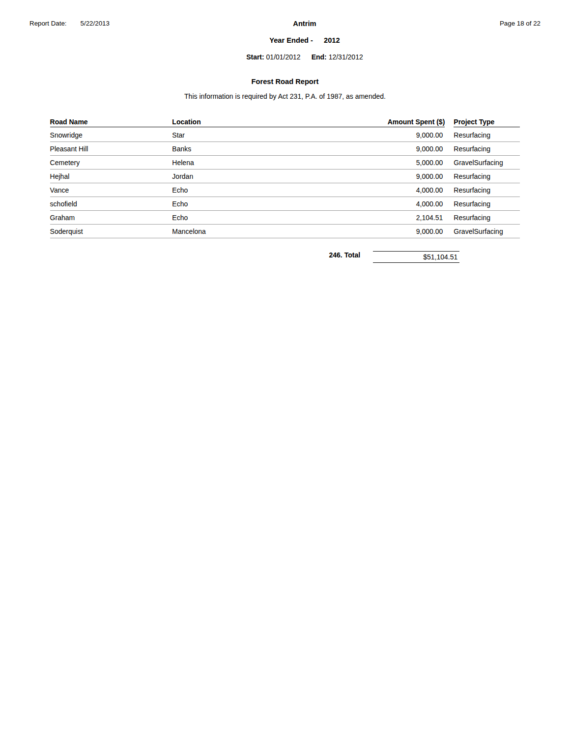Report Date: 5/22/2013
Antrim
Year Ended -2012
Start: 01/01/2012 End: 12/31/2012
Page 18 of 22
Forest Road Report
This information is required by Act 231, P.A. of 1987, as amended.
| Road Name | Location | Amount Spent ($) | Project Type |
| --- | --- | --- | --- |
| Snowridge | Star | 9,000.00 | Resurfacing |
| Pleasant Hill | Banks | 9,000.00 | Resurfacing |
| Cemetery | Helena | 5,000.00 | GravelSurfacing |
| Hejhal | Jordan | 9,000.00 | Resurfacing |
| Vance | Echo | 4,000.00 | Resurfacing |
| schofield | Echo | 4,000.00 | Resurfacing |
| Graham | Echo | 2,104.51 | Resurfacing |
| Soderquist | Mancelona | 9,000.00 | GravelSurfacing |
246. Total
$51,104.51